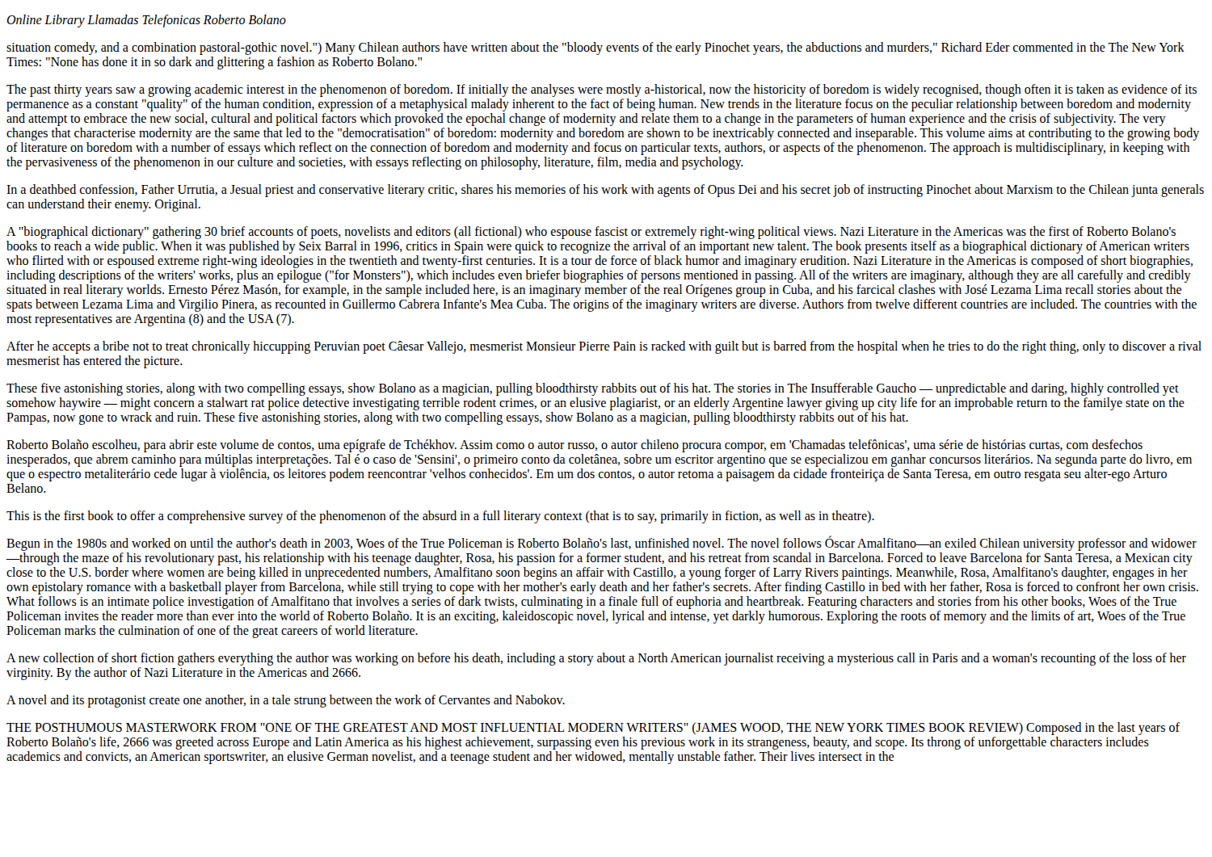Online Library Llamadas Telefonicas Roberto Bolano
situation comedy, and a combination pastoral-gothic novel.") Many Chilean authors have written about the "bloody events of the early Pinochet years, the abductions and murders," Richard Eder commented in the The New York Times: "None has done it in so dark and glittering a fashion as Roberto Bolano."
The past thirty years saw a growing academic interest in the phenomenon of boredom. If initially the analyses were mostly a-historical, now the historicity of boredom is widely recognised, though often it is taken as evidence of its permanence as a constant "quality" of the human condition, expression of a metaphysical malady inherent to the fact of being human. New trends in the literature focus on the peculiar relationship between boredom and modernity and attempt to embrace the new social, cultural and political factors which provoked the epochal change of modernity and relate them to a change in the parameters of human experience and the crisis of subjectivity. The very changes that characterise modernity are the same that led to the "democratisation" of boredom: modernity and boredom are shown to be inextricably connected and inseparable. This volume aims at contributing to the growing body of literature on boredom with a number of essays which reflect on the connection of boredom and modernity and focus on particular texts, authors, or aspects of the phenomenon. The approach is multidisciplinary, in keeping with the pervasiveness of the phenomenon in our culture and societies, with essays reflecting on philosophy, literature, film, media and psychology.
In a deathbed confession, Father Urrutia, a Jesual priest and conservative literary critic, shares his memories of his work with agents of Opus Dei and his secret job of instructing Pinochet about Marxism to the Chilean junta generals can understand their enemy. Original.
A "biographical dictionary" gathering 30 brief accounts of poets, novelists and editors (all fictional) who espouse fascist or extremely right-wing political views. Nazi Literature in the Americas was the first of Roberto Bolano's books to reach a wide public. When it was published by Seix Barral in 1996, critics in Spain were quick to recognize the arrival of an important new talent. The book presents itself as a biographical dictionary of American writers who flirted with or espoused extreme right-wing ideologies in the twentieth and twenty-first centuries. It is a tour de force of black humor and imaginary erudition. Nazi Literature in the Americas is composed of short biographies, including descriptions of the writers' works, plus an epilogue ("for Monsters"), which includes even briefer biographies of persons mentioned in passing. All of the writers are imaginary, although they are all carefully and credibly situated in real literary worlds. Ernesto Pérez Masón, for example, in the sample included here, is an imaginary member of the real Orígenes group in Cuba, and his farcical clashes with José Lezama Lima recall stories about the spats between Lezama Lima and Virgilio Pinera, as recounted in Guillermo Cabrera Infante's Mea Cuba. The origins of the imaginary writers are diverse. Authors from twelve different countries are included. The countries with the most representatives are Argentina (8) and the USA (7).
After he accepts a bribe not to treat chronically hiccupping Peruvian poet Câesar Vallejo, mesmerist Monsieur Pierre Pain is racked with guilt but is barred from the hospital when he tries to do the right thing, only to discover a rival mesmerist has entered the picture.
These five astonishing stories, along with two compelling essays, show Bolano as a magician, pulling bloodthirsty rabbits out of his hat. The stories in The Insufferable Gaucho — unpredictable and daring, highly controlled yet somehow haywire — might concern a stalwart rat police detective investigating terrible rodent crimes, or an elusive plagiarist, or an elderly Argentine lawyer giving up city life for an improbable return to the familye state on the Pampas, now gone to wrack and ruin. These five astonishing stories, along with two compelling essays, show Bolano as a magician, pulling bloodthirsty rabbits out of his hat.
Roberto Bolaño escolheu, para abrir este volume de contos, uma epígrafe de Tchékhov. Assim como o autor russo, o autor chileno procura compor, em 'Chamadas telefônicas', uma série de histórias curtas, com desfechos inesperados, que abrem caminho para múltiplas interpretações. Tal é o caso de 'Sensini', o primeiro conto da coletânea, sobre um escritor argentino que se especializou em ganhar concursos literários. Na segunda parte do livro, em que o espectro metaliterário cede lugar à violência, os leitores podem reencontrar 'velhos conhecidos'. Em um dos contos, o autor retoma a paisagem da cidade fronteiriça de Santa Teresa, em outro resgata seu alter-ego Arturo Belano.
This is the first book to offer a comprehensive survey of the phenomenon of the absurd in a full literary context (that is to say, primarily in fiction, as well as in theatre).
Begun in the 1980s and worked on until the author's death in 2003, Woes of the True Policeman is Roberto Bolaño's last, unfinished novel. The novel follows Óscar Amalfitano—an exiled Chilean university professor and widower—through the maze of his revolutionary past, his relationship with his teenage daughter, Rosa, his passion for a former student, and his retreat from scandal in Barcelona. Forced to leave Barcelona for Santa Teresa, a Mexican city close to the U.S. border where women are being killed in unprecedented numbers, Amalfitano soon begins an affair with Castillo, a young forger of Larry Rivers paintings. Meanwhile, Rosa, Amalfitano's daughter, engages in her own epistolary romance with a basketball player from Barcelona, while still trying to cope with her mother's early death and her father's secrets. After finding Castillo in bed with her father, Rosa is forced to confront her own crisis. What follows is an intimate police investigation of Amalfitano that involves a series of dark twists, culminating in a finale full of euphoria and heartbreak. Featuring characters and stories from his other books, Woes of the True Policeman invites the reader more than ever into the world of Roberto Bolaño. It is an exciting, kaleidoscopic novel, lyrical and intense, yet darkly humorous. Exploring the roots of memory and the limits of art, Woes of the True Policeman marks the culmination of one of the great careers of world literature.
A new collection of short fiction gathers everything the author was working on before his death, including a story about a North American journalist receiving a mysterious call in Paris and a woman's recounting of the loss of her virginity. By the author of Nazi Literature in the Americas and 2666.
A novel and its protagonist create one another, in a tale strung between the work of Cervantes and Nabokov.
THE POSTHUMOUS MASTERWORK FROM "ONE OF THE GREATEST AND MOST INFLUENTIAL MODERN WRITERS" (JAMES WOOD, THE NEW YORK TIMES BOOK REVIEW) Composed in the last years of Roberto Bolaño's life, 2666 was greeted across Europe and Latin America as his highest achievement, surpassing even his previous work in its strangeness, beauty, and scope. Its throng of unforgettable characters includes academics and convicts, an American sportswriter, an elusive German novelist, and a teenage student and her widowed, mentally unstable father. Their lives intersect in the